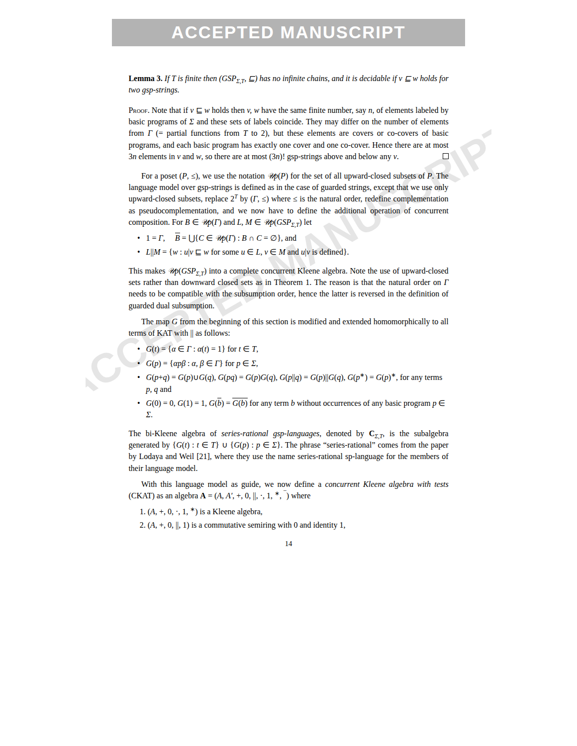ACCEPTED MANUSCRIPT
ACCEPTED MANUSCRIPT
Lemma 3. If T is finite then (GSPΣ,T, ⊑) has no infinite chains, and it is decidable if v ⊑ w holds for two gsp-strings.
Proof. Note that if v ⊑ w holds then v, w have the same finite number, say n, of elements labeled by basic programs of Σ and these sets of labels coincide. They may differ on the number of elements from Γ (= partial functions from T to 2), but these elements are covers or co-covers of basic programs, and each basic program has exactly one cover and one co-cover. Hence there are at most 3n elements in v and w, so there are at most (3n)! gsp-strings above and below any v.
For a poset (P, ≤), we use the notation 𝒰p(P) for the set of all upward-closed subsets of P. The language model over gsp-strings is defined as in the case of guarded strings, except that we use only upward-closed subsets, replace 2T by (Γ, ≤) where ≤ is the natural order, redefine complementation as pseudocomplementation, and we now have to define the additional operation of concurrent composition. For B ∈ 𝒰p(Γ) and L, M ∈ 𝒰p(GSPΣ,T) let
1 = Γ, B = ⋃{C ∈ 𝒰p(Γ) : B ∩ C = ∅}, and
L||M = {w : u|v ⊑ w for some u ∈ L, v ∈ M and u|v is defined}.
This makes 𝒰p(GSPΣ,T) into a complete concurrent Kleene algebra. Note the use of upward-closed sets rather than downward closed sets as in Theorem 1. The reason is that the natural order on Γ needs to be compatible with the subsumption order, hence the latter is reversed in the definition of guarded dual subsumption.
The map G from the beginning of this section is modified and extended homomorphically to all terms of KAT with || as follows:
G(t) = {α ∈ Γ : α(t) = 1} for t ∈ T,
G(p) = {αpβ : α, β ∈ Γ} for p ∈ Σ,
G(p+q) = G(p)∪G(q), G(pq) = G(p)G(q), G(p||q) = G(p)||G(q), G(p∗) = G(p)∗, for any terms p, q and
G(0) = 0, G(1) = 1, G(b) = G(b) for any term b without occurrences of any basic program p ∈ Σ.
The bi-Kleene algebra of series-rational gsp-languages, denoted by CΣ,T, is the subalgebra generated by {G(t) : t ∈ T} ∪ {G(p) : p ∈ Σ}. The phrase “series-rational” comes from the paper by Lodaya and Weil [21], where they use the name series-rational sp-language for the members of their language model.
With this language model as guide, we now define a concurrent Kleene algebra with tests (CKAT) as an algebra A = (A, A′, +, 0, ||, ·, 1, ∗, ¯) where
(A, +, 0, ·, 1, ∗) is a Kleene algebra,
(A, +, 0, ||, 1) is a commutative semiring with 0 and identity 1,
14